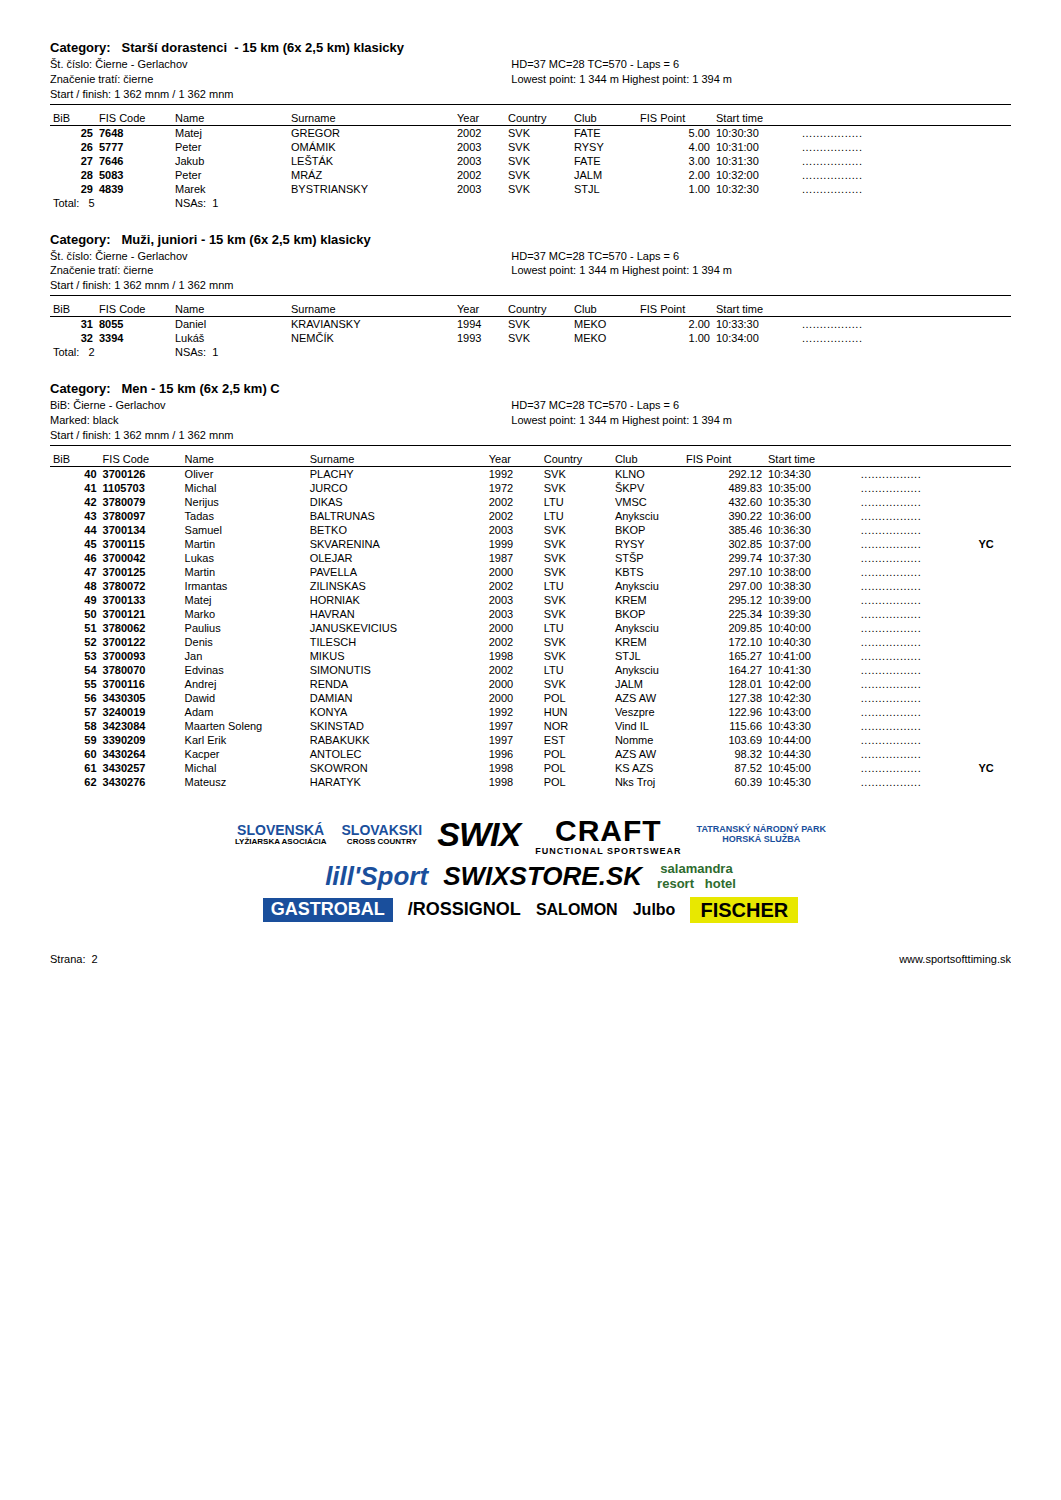Category: Starší dorastenci - 15 km (6x 2,5 km) klasicky
Št. číslo: Čierne - Gerlachov
Značenie tratí: čierne
Start / finish: 1 362 mnm / 1 362 mnm
HD=37 MC=28 TC=570 - Laps = 6
Lowest point: 1 344 m Highest point: 1 394 m
| BiB | FIS Code | Name | Surname | Year | Country | Club | FIS Point | Start time | | |
| --- | --- | --- | --- | --- | --- | --- | --- | --- | --- | --- |
| 25 | 7648 | Matej | GREGOR | 2002 | SVK | FATE | 5.00 | 10:30:30 | ................. | |
| 26 | 5777 | Peter | OMÁMIK | 2003 | SVK | RYSY | 4.00 | 10:31:00 | ................. | |
| 27 | 7646 | Jakub | LEŠTÁK | 2003 | SVK | FATE | 3.00 | 10:31:30 | ................. | |
| 28 | 5083 | Peter | MRÁZ | 2002 | SVK | JALM | 2.00 | 10:32:00 | ................. | |
| 29 | 4839 | Marek | BYSTRIANSKY | 2003 | SVK | STJL | 1.00 | 10:32:30 | ................. | |
| Total: 5 | NSAs: 1 | |
Category: Muži, juniori - 15 km (6x 2,5 km) klasicky
Št. číslo: Čierne - Gerlachov
Značenie tratí: čierne
Start / finish: 1 362 mnm / 1 362 mnm
HD=37 MC=28 TC=570 - Laps = 6
Lowest point: 1 344 m Highest point: 1 394 m
| BiB | FIS Code | Name | Surname | Year | Country | Club | FIS Point | Start time | | |
| --- | --- | --- | --- | --- | --- | --- | --- | --- | --- | --- |
| 31 | 8055 | Daniel | KRAVIANSKY | 1994 | SVK | MEKO | 2.00 | 10:33:30 | ................. | |
| 32 | 3394 | Lukáš | NEMČÍK | 1993 | SVK | MEKO | 1.00 | 10:34:00 | ................. | |
| Total: 2 | NSAs: 1 | |
Category: Men - 15 km (6x 2,5 km) C
BiB: Čierne - Gerlachov
Marked: black
Start / finish: 1 362 mnm / 1 362 mnm
HD=37 MC=28 TC=570 - Laps = 6
Lowest point: 1 344 m Highest point: 1 394 m
| BiB | FIS Code | Name | Surname | Year | Country | Club | FIS Point | Start time | | |
| --- | --- | --- | --- | --- | --- | --- | --- | --- | --- | --- |
| 40 | 3700126 | Oliver | PLACHY | 1992 | SVK | KLNO | 292.12 | 10:34:30 | ................. | |
| 41 | 1105703 | Michal | JURCO | 1972 | SVK | ŠKPV | 489.83 | 10:35:00 | ................. | |
| 42 | 3780079 | Nerijus | DIKAS | 2002 | LTU | VMSC | 432.60 | 10:35:30 | ................. | |
| 43 | 3780097 | Tadas | BALTRUNAS | 2002 | LTU | Anyksciu | 390.22 | 10:36:00 | ................. | |
| 44 | 3700134 | Samuel | BETKO | 2003 | SVK | BKOP | 385.46 | 10:36:30 | ................. | |
| 45 | 3700115 | Martin | SKVARENINA | 1999 | SVK | RYSY | 302.85 | 10:37:00 | ................. | YC |
| 46 | 3700042 | Lukas | OLEJAR | 1987 | SVK | STŠP | 299.74 | 10:37:30 | ................. | |
| 47 | 3700125 | Martin | PAVELLA | 2000 | SVK | KBTS | 297.10 | 10:38:00 | ................. | |
| 48 | 3780072 | Irmantas | ZILINSKAS | 2002 | LTU | Anyksciu | 297.00 | 10:38:30 | ................. | |
| 49 | 3700133 | Matej | HORNIAK | 2003 | SVK | KREM | 295.12 | 10:39:00 | ................. | |
| 50 | 3700121 | Marko | HAVRAN | 2003 | SVK | BKOP | 225.34 | 10:39:30 | ................. | |
| 51 | 3780062 | Paulius | JANUSKEVICIUS | 2000 | LTU | Anyksciu | 209.85 | 10:40:00 | ................. | |
| 52 | 3700122 | Denis | TILESCH | 2002 | SVK | KREM | 172.10 | 10:40:30 | ................. | |
| 53 | 3700093 | Jan | MIKUS | 1998 | SVK | STJL | 165.27 | 10:41:00 | ................. | |
| 54 | 3780070 | Edvinas | SIMONUTIS | 2002 | LTU | Anyksciu | 164.27 | 10:41:30 | ................. | |
| 55 | 3700116 | Andrej | RENDA | 2000 | SVK | JALM | 128.01 | 10:42:00 | ................. | |
| 56 | 3430305 | Dawid | DAMIAN | 2000 | POL | AZS AW | 127.38 | 10:42:30 | ................. | |
| 57 | 3240019 | Adam | KONYA | 1992 | HUN | Veszpre | 122.96 | 10:43:00 | ................. | |
| 58 | 3423084 | Maarten Soleng | SKINSTAD | 1997 | NOR | Vind IL | 115.66 | 10:43:30 | ................. | |
| 59 | 3390209 | Karl Erik | RABAKUKK | 1997 | EST | Nomme | 103.69 | 10:44:00 | ................. | |
| 60 | 3430264 | Kacper | ANTOLEC | 1996 | POL | AZS AW | 98.32 | 10:44:30 | ................. | |
| 61 | 3430257 | Michal | SKOWRON | 1998 | POL | KS AZS | 87.52 | 10:45:00 | ................. | YC |
| 62 | 3430276 | Mateusz | HARATYK | 1998 | POL | Nks Troj | 60.39 | 10:45:30 | ................. | |
SLOVENSKÁ
LYŽIARSKA ASOCIÁCIA SLOVAKSKICROSS COUNTRY SWIX CRAFTFUNCTIONAL SPORTSWEAR TATRANSKÝ NÁRODNÝ PARK
HORSKÁ SLUŽBA
lill'Sport SWIXSTORE.SK salamandra
resort hotel
GASTROBAL /ROSSIGNOL SALOMON Julbo FISCHER
Strana: 2
www.sportsofttiming.sk